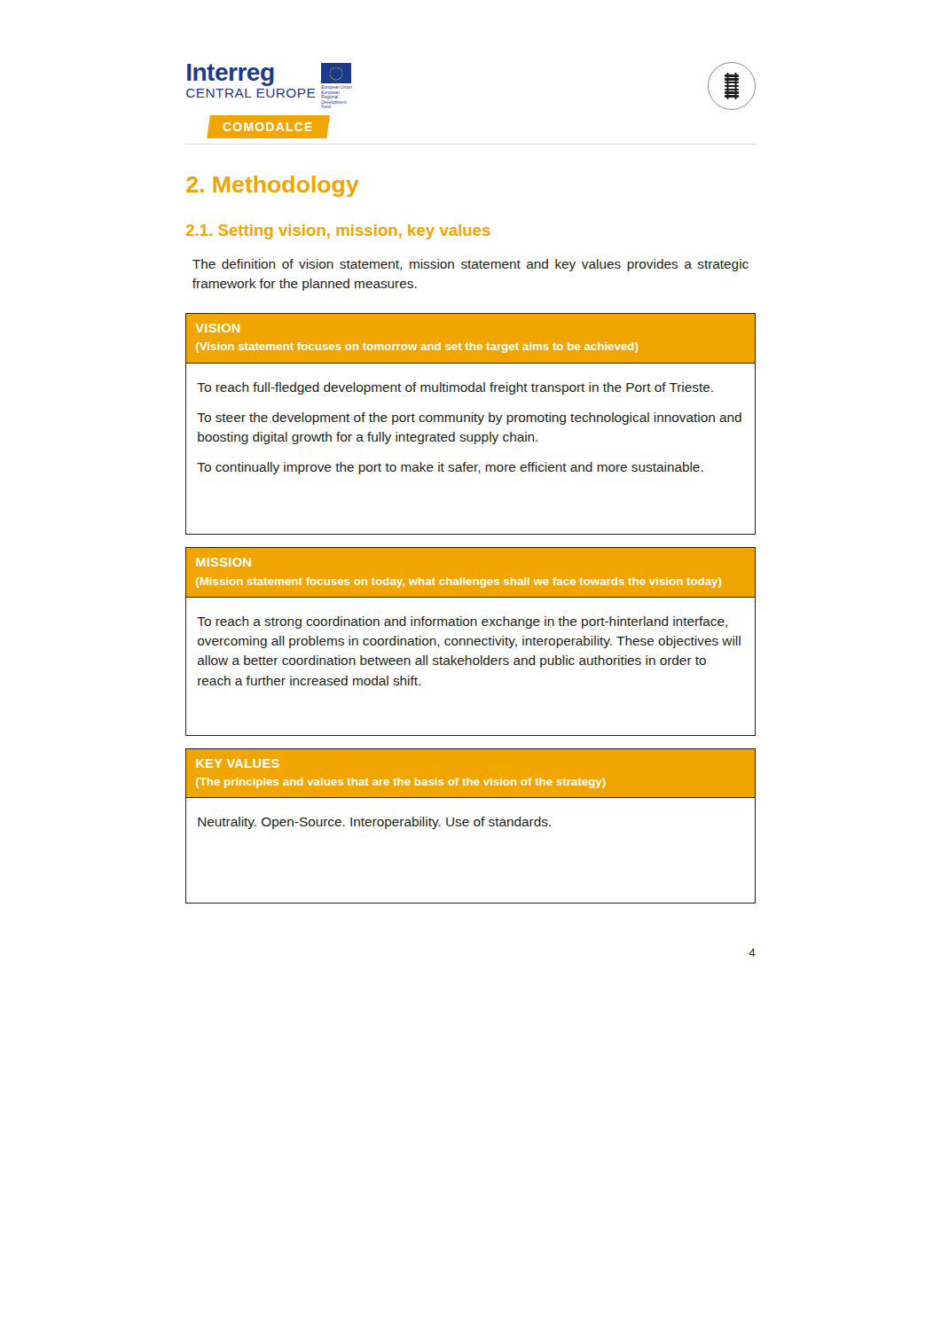Interreg CENTRAL EUROPE
European Union
European Regional
Development Fund
COMODALCE
2. Methodology
2.1. Setting vision, mission, key values
The definition of vision statement, mission statement and key values provides a strategic framework for the planned measures.
VISION (Vision statement focuses on tomorrow and set the target aims to be achieved)
To reach full-fledged development of multimodal freight transport in the Port of Trieste.
To steer the development of the port community by promoting technological innovation and boosting digital growth for a fully integrated supply chain.
To continually improve the port to make it safer, more efficient and more sustainable.
MISSION (Mission statement focuses on today, what challenges shall we face towards the vision today)
To reach a strong coordination and information exchange in the port-hinterland interface, overcoming all problems in coordination, connectivity, interoperability. These objectives will allow a better coordination between all stakeholders and public authorities in order to reach a further increased modal shift.
KEY VALUES (The principles and values that are the basis of the vision of the strategy)
Neutrality. Open-Source. Interoperability. Use of standards.
4